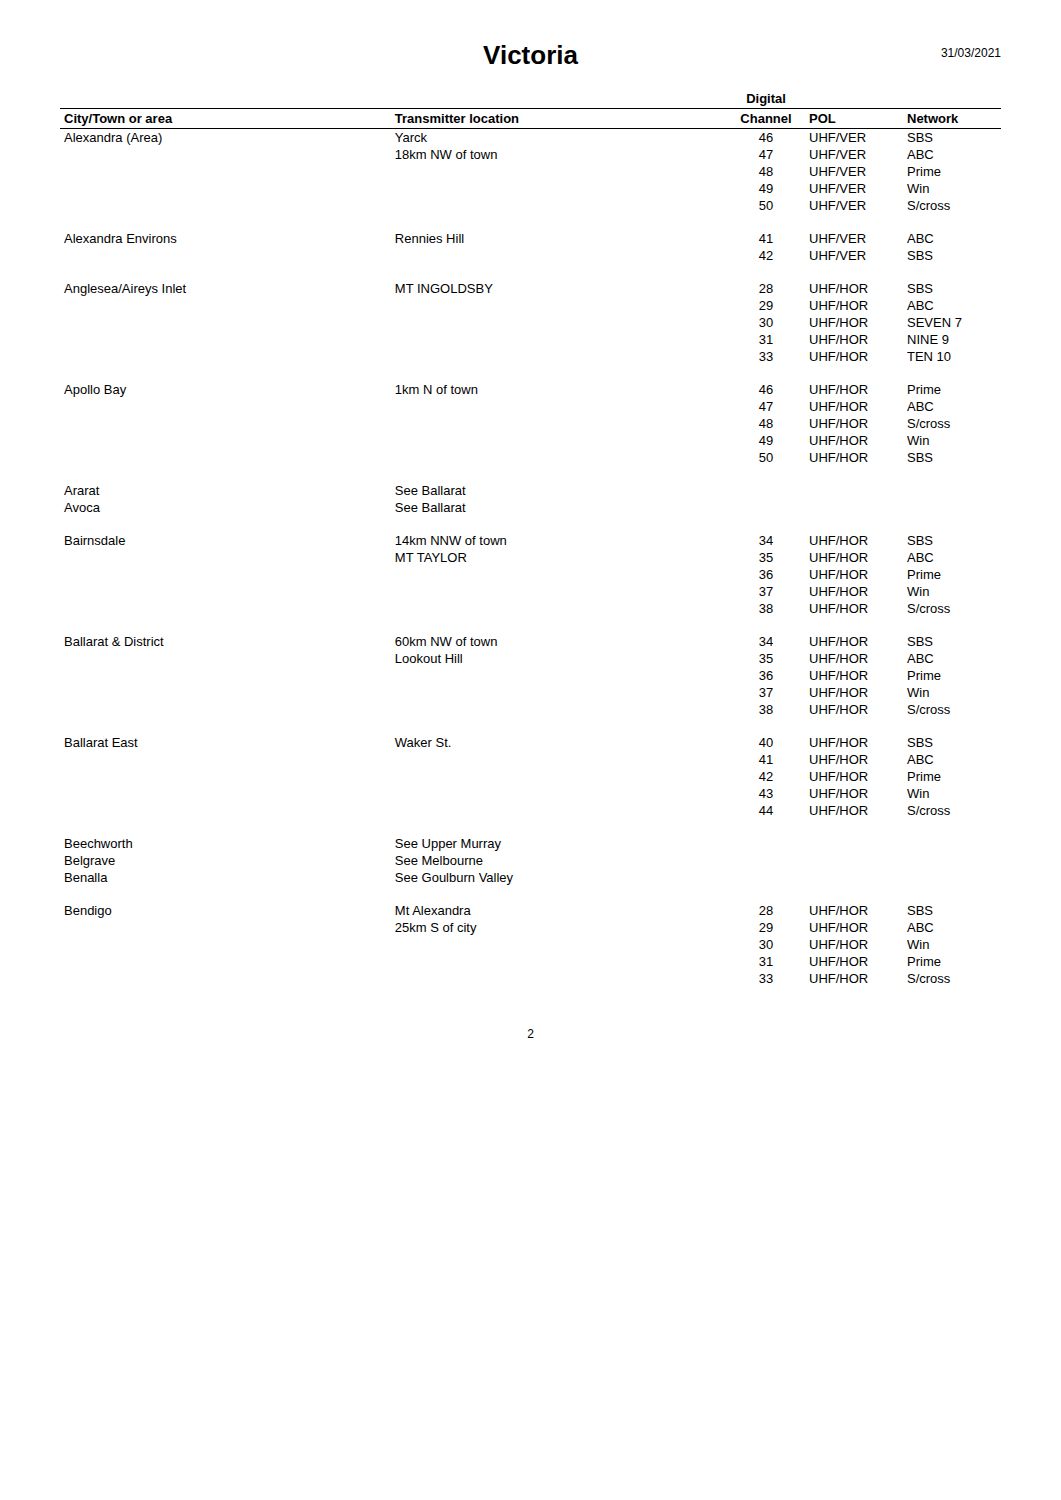Victoria
31/03/2021
| | | Digital | | |
| --- | --- | --- | --- | --- |
| City/Town or area | Transmitter location | Channel | POL | Network |
| Alexandra (Area) | Yarck | 46 | UHF/VER | SBS |
| | 18km NW of town | 47 | UHF/VER | ABC |
| | | 48 | UHF/VER | Prime |
| | | 49 | UHF/VER | Win |
| | | 50 | UHF/VER | S/cross |
| Alexandra Environs | Rennies Hill | 41 | UHF/VER | ABC |
| | | 42 | UHF/VER | SBS |
| Anglesea/Aireys Inlet | MT INGOLDSBY | 28 | UHF/HOR | SBS |
| | | 29 | UHF/HOR | ABC |
| | | 30 | UHF/HOR | SEVEN 7 |
| | | 31 | UHF/HOR | NINE 9 |
| | | 33 | UHF/HOR | TEN 10 |
| Apollo Bay | 1km N of town | 46 | UHF/HOR | Prime |
| | | 47 | UHF/HOR | ABC |
| | | 48 | UHF/HOR | S/cross |
| | | 49 | UHF/HOR | Win |
| | | 50 | UHF/HOR | SBS |
| Ararat | See Ballarat | | | |
| Avoca | See Ballarat | | | |
| Bairnsdale | 14km NNW of town | 34 | UHF/HOR | SBS |
| | MT TAYLOR | 35 | UHF/HOR | ABC |
| | | 36 | UHF/HOR | Prime |
| | | 37 | UHF/HOR | Win |
| | | 38 | UHF/HOR | S/cross |
| Ballarat & District | 60km NW of town | 34 | UHF/HOR | SBS |
| | Lookout Hill | 35 | UHF/HOR | ABC |
| | | 36 | UHF/HOR | Prime |
| | | 37 | UHF/HOR | Win |
| | | 38 | UHF/HOR | S/cross |
| Ballarat East | Waker St. | 40 | UHF/HOR | SBS |
| | | 41 | UHF/HOR | ABC |
| | | 42 | UHF/HOR | Prime |
| | | 43 | UHF/HOR | Win |
| | | 44 | UHF/HOR | S/cross |
| Beechworth | See Upper Murray | | | |
| Belgrave | See Melbourne | | | |
| Benalla | See Goulburn Valley | | | |
| Bendigo | Mt Alexandra | 28 | UHF/HOR | SBS |
| | 25km S of city | 29 | UHF/HOR | ABC |
| | | 30 | UHF/HOR | Win |
| | | 31 | UHF/HOR | Prime |
| | | 33 | UHF/HOR | S/cross |
2